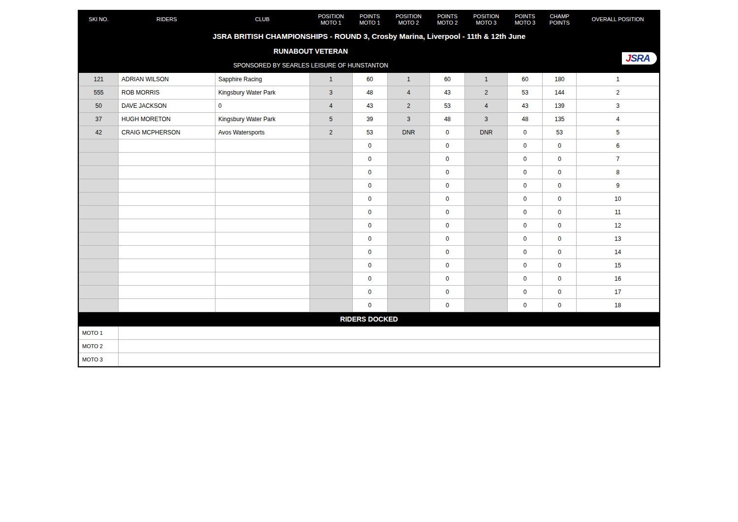| JSRA BRITISH CHAMPIONSHIPS - ROUND 3, Crosby Marina, Liverpool - 11th & 12th June |
| RUNABOUT VETERAN | J SRA |
| SPONSORED BY SEARLES LEISURE OF HUNSTANTON |
| SKI NO. | RIDERS | CLUB | POSITION MOTO 1 | POINTS MOTO 1 | POSITION MOTO 2 | POINTS MOTO 2 | POSITION MOTO 3 | POINTS MOTO 3 | CHAMP POINTS | OVERALL POSITION |
| 121 | ADRIAN WILSON | Sapphire Racing | 1 | 60 | 1 | 60 | 1 | 60 | 180 | 1 |
| 555 | ROB MORRIS | Kingsbury Water Park | 3 | 48 | 4 | 43 | 2 | 53 | 144 | 2 |
| 50 | DAVE JACKSON | 0 | 4 | 43 | 2 | 53 | 4 | 43 | 139 | 3 |
| 37 | HUGH MORETON | Kingsbury Water Park | 5 | 39 | 3 | 48 | 3 | 48 | 135 | 4 |
| 42 | CRAIG MCPHERSON | Avos Watersports | 2 | 53 | DNR | 0 | DNR | 0 | 53 | 5 |
| | | | | 0 | | 0 | | 0 | 0 | 6 |
| | | | | 0 | | 0 | | 0 | 0 | 7 |
| | | | | 0 | | 0 | | 0 | 0 | 8 |
| | | | | 0 | | 0 | | 0 | 0 | 9 |
| | | | | 0 | | 0 | | 0 | 0 | 10 |
| | | | | 0 | | 0 | | 0 | 0 | 11 |
| | | | | 0 | | 0 | | 0 | 0 | 12 |
| | | | | 0 | | 0 | | 0 | 0 | 13 |
| | | | | 0 | | 0 | | 0 | 0 | 14 |
| | | | | 0 | | 0 | | 0 | 0 | 15 |
| | | | | 0 | | 0 | | 0 | 0 | 16 |
| | | | | 0 | | 0 | | 0 | 0 | 17 |
| | | | | 0 | | 0 | | 0 | 0 | 18 |
| RIDERS DOCKED |
| MOTO 1 | |
| MOTO 2 | |
| MOTO 3 | |